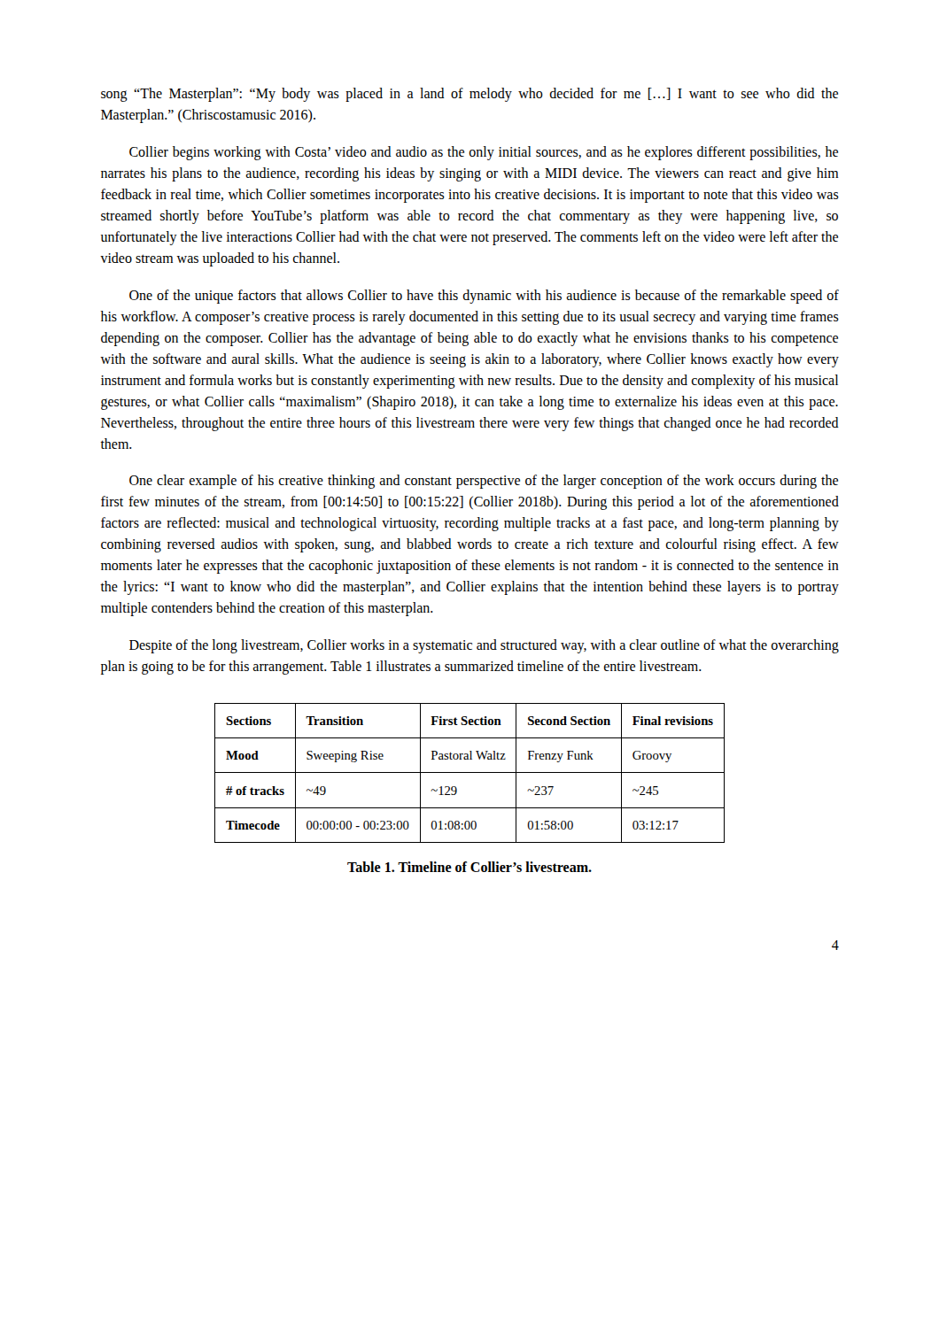song “The Masterplan”: “My body was placed in a land of melody who decided for me […] I want to see who did the Masterplan.” (Chriscostamusic 2016).
Collier begins working with Costa’ video and audio as the only initial sources, and as he explores different possibilities, he narrates his plans to the audience, recording his ideas by singing or with a MIDI device. The viewers can react and give him feedback in real time, which Collier sometimes incorporates into his creative decisions. It is important to note that this video was streamed shortly before YouTube’s platform was able to record the chat commentary as they were happening live, so unfortunately the live interactions Collier had with the chat were not preserved. The comments left on the video were left after the video stream was uploaded to his channel.
One of the unique factors that allows Collier to have this dynamic with his audience is because of the remarkable speed of his workflow. A composer’s creative process is rarely documented in this setting due to its usual secrecy and varying time frames depending on the composer. Collier has the advantage of being able to do exactly what he envisions thanks to his competence with the software and aural skills. What the audience is seeing is akin to a laboratory, where Collier knows exactly how every instrument and formula works but is constantly experimenting with new results. Due to the density and complexity of his musical gestures, or what Collier calls “maximalism” (Shapiro 2018), it can take a long time to externalize his ideas even at this pace. Nevertheless, throughout the entire three hours of this livestream there were very few things that changed once he had recorded them.
One clear example of his creative thinking and constant perspective of the larger conception of the work occurs during the first few minutes of the stream, from [00:14:50] to [00:15:22] (Collier 2018b). During this period a lot of the aforementioned factors are reflected: musical and technological virtuosity, recording multiple tracks at a fast pace, and long-term planning by combining reversed audios with spoken, sung, and blabbed words to create a rich texture and colourful rising effect. A few moments later he expresses that the cacophonic juxtaposition of these elements is not random - it is connected to the sentence in the lyrics: “I want to know who did the masterplan”, and Collier explains that the intention behind these layers is to portray multiple contenders behind the creation of this masterplan.
Despite of the long livestream, Collier works in a systematic and structured way, with a clear outline of what the overarching plan is going to be for this arrangement. Table 1 illustrates a summarized timeline of the entire livestream.
Table 1. Timeline of Collier’s livestream.
| Sections | Transition | First Section | Second Section | Final revisions |
| --- | --- | --- | --- | --- |
| Mood | Sweeping Rise | Pastoral Waltz | Frenzy Funk | Groovy |
| # of tracks | ~49 | ~129 | ~237 | ~245 |
| Timecode | 00:00:00 - 00:23:00 | 01:08:00 | 01:58:00 | 03:12:17 |
4